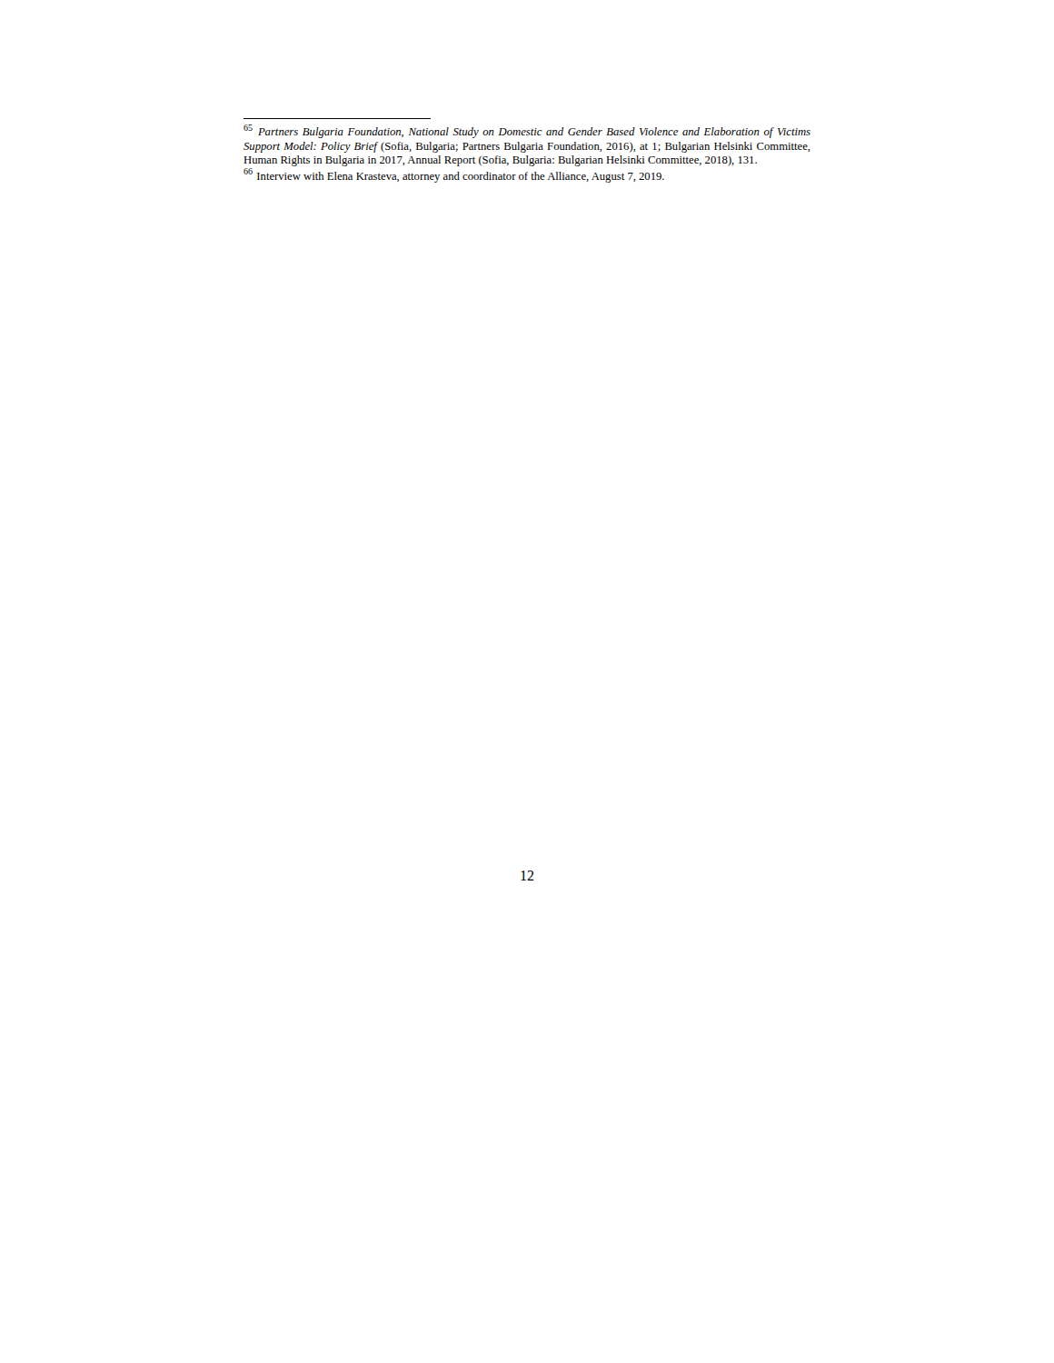65 Partners Bulgaria Foundation, National Study on Domestic and Gender Based Violence and Elaboration of Victims Support Model: Policy Brief (Sofia, Bulgaria; Partners Bulgaria Foundation, 2016), at 1; Bulgarian Helsinki Committee, Human Rights in Bulgaria in 2017, Annual Report (Sofia, Bulgaria: Bulgarian Helsinki Committee, 2018), 131.
66 Interview with Elena Krasteva, attorney and coordinator of the Alliance, August 7, 2019.
12